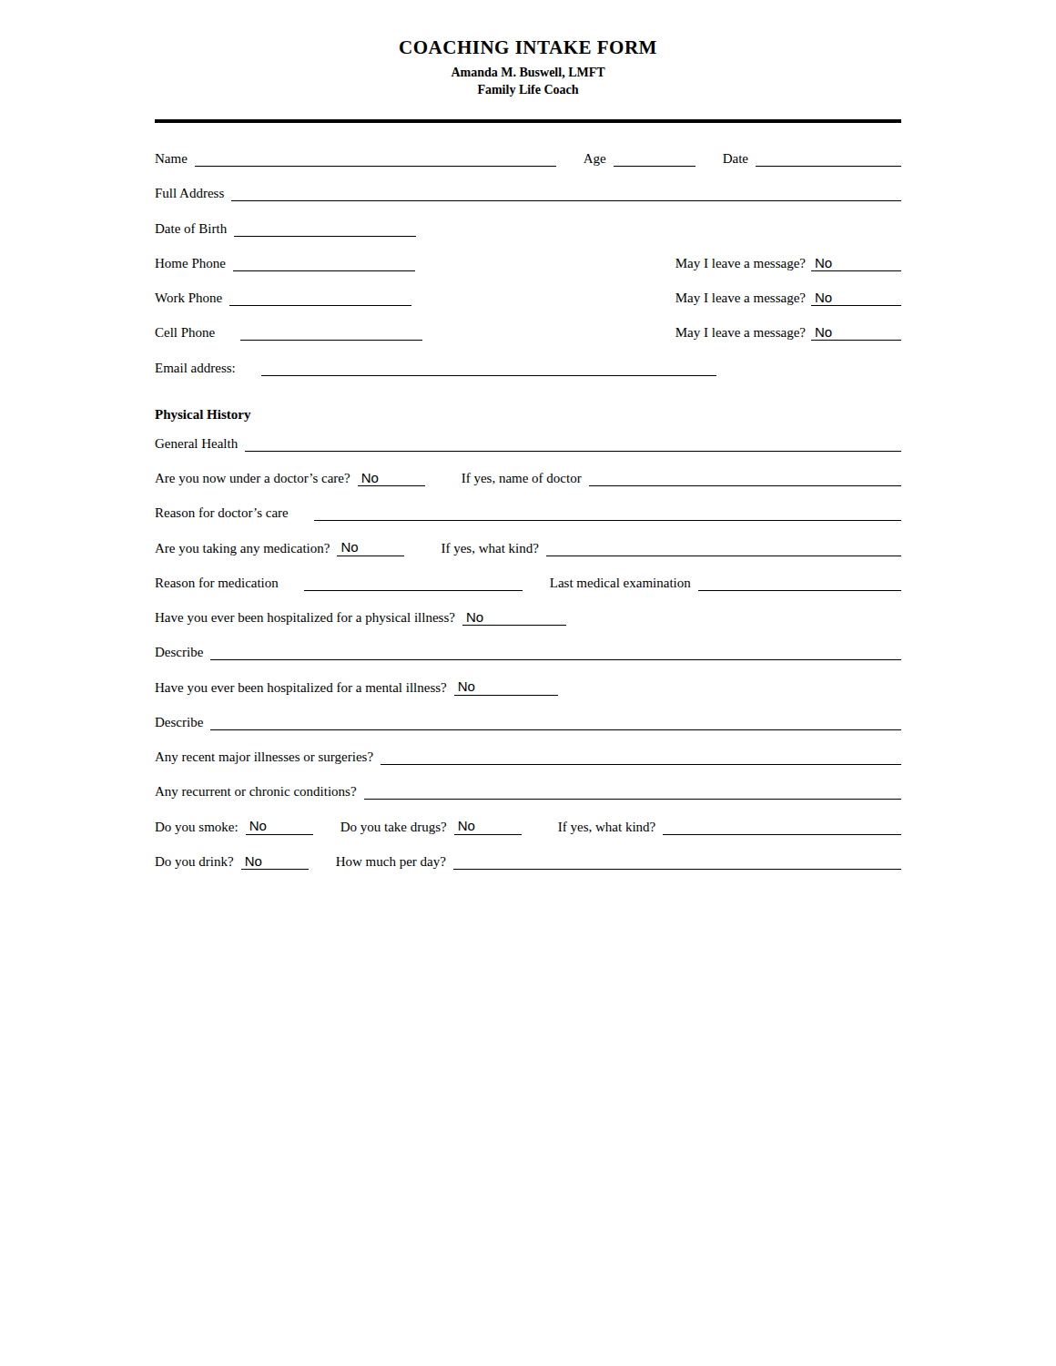COACHING INTAKE FORM
Amanda M. Buswell, LMFT
Family Life Coach
Name Age Date
Full Address
Date of Birth
Home Phone May I leave a message? No
Work Phone May I leave a message? No
Cell Phone May I leave a message? No
Email address:
Physical History
General Health
Are you now under a doctor’s care? No If yes, name of doctor
Reason for doctor’s care
Are you taking any medication? No If yes, what kind?
Reason for medication Last medical examination
Have you ever been hospitalized for a physical illness? No
Describe
Have you ever been hospitalized for a mental illness? No
Describe
Any recent major illnesses or surgeries?
Any recurrent or chronic conditions?
Do you smoke: No Do you take drugs? No If yes, what kind?
Do you drink? No How much per day?